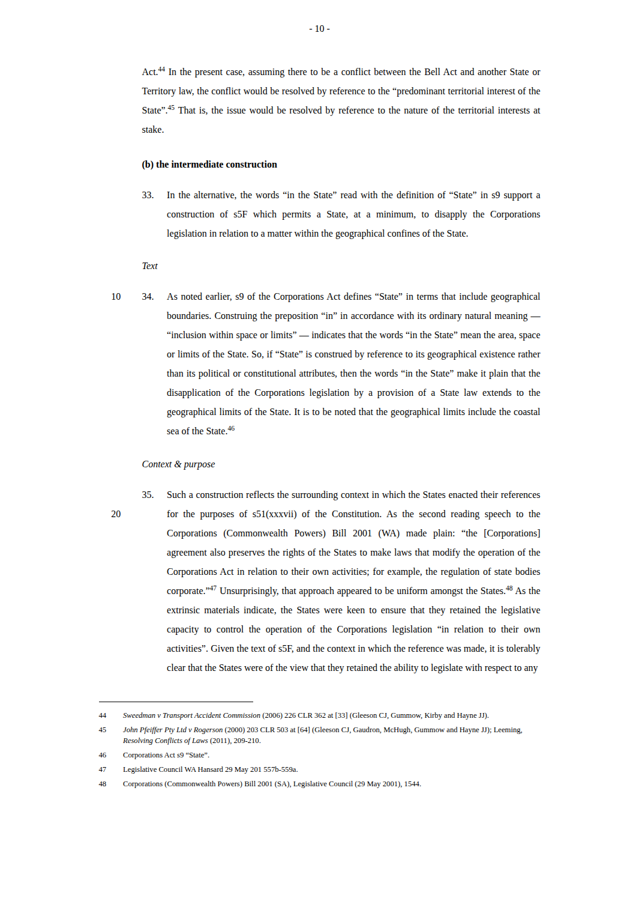- 10 -
Act.44 In the present case, assuming there to be a conflict between the Bell Act and another State or Territory law, the conflict would be resolved by reference to the “predominant territorial interest of the State”.45 That is, the issue would be resolved by reference to the nature of the territorial interests at stake.
(b) the intermediate construction
33. In the alternative, the words “in the State” read with the definition of “State” in s9 support a construction of s5F which permits a State, at a minimum, to disapply the Corporations legislation in relation to a matter within the geographical confines of the State.
Text
1034. As noted earlier, s9 of the Corporations Act defines “State” in terms that include geographical boundaries. Construing the preposition “in” in accordance with its ordinary natural meaning — “inclusion within space or limits” — indicates that the words “in the State” mean the area, space or limits of the State. So, if “State” is construed by reference to its geographical existence rather than its political or constitutional attributes, then the words “in the State” make it plain that the disapplication of the Corporations legislation by a provision of a State law extends to the geographical limits of the State. It is to be noted that the geographical limits include the coastal sea of the State.46
Context & purpose
35. Such a construction reflects the surrounding context in which the States enacted their references 20for the purposes of s51(xxxvii) of the Constitution. As the second reading speech to the Corporations (Commonwealth Powers) Bill 2001 (WA) made plain: “the [Corporations] agreement also preserves the rights of the States to make laws that modify the operation of the Corporations Act in relation to their own activities; for example, the regulation of state bodies corporate.”47 Unsurprisingly, that approach appeared to be uniform amongst the States.48 As the extrinsic materials indicate, the States were keen to ensure that they retained the legislative capacity to control the operation of the Corporations legislation “in relation to their own activities”. Given the text of s5F, and the context in which the reference was made, it is tolerably clear that the States were of the view that they retained the ability to legislate with respect to any
44 Sweedman v Transport Accident Commission (2006) 226 CLR 362 at [33] (Gleeson CJ, Gummow, Kirby and Hayne JJ).
45 John Pfeiffer Pty Ltd v Rogerson (2000) 203 CLR 503 at [64] (Gleeson CJ, Gaudron, McHugh, Gummow and Hayne JJ); Leeming, Resolving Conflicts of Laws (2011), 209-210.
46 Corporations Act s9 “State”.
47 Legislative Council WA Hansard 29 May 201 557b-559a.
48 Corporations (Commonwealth Powers) Bill 2001 (SA), Legislative Council (29 May 2001), 1544.